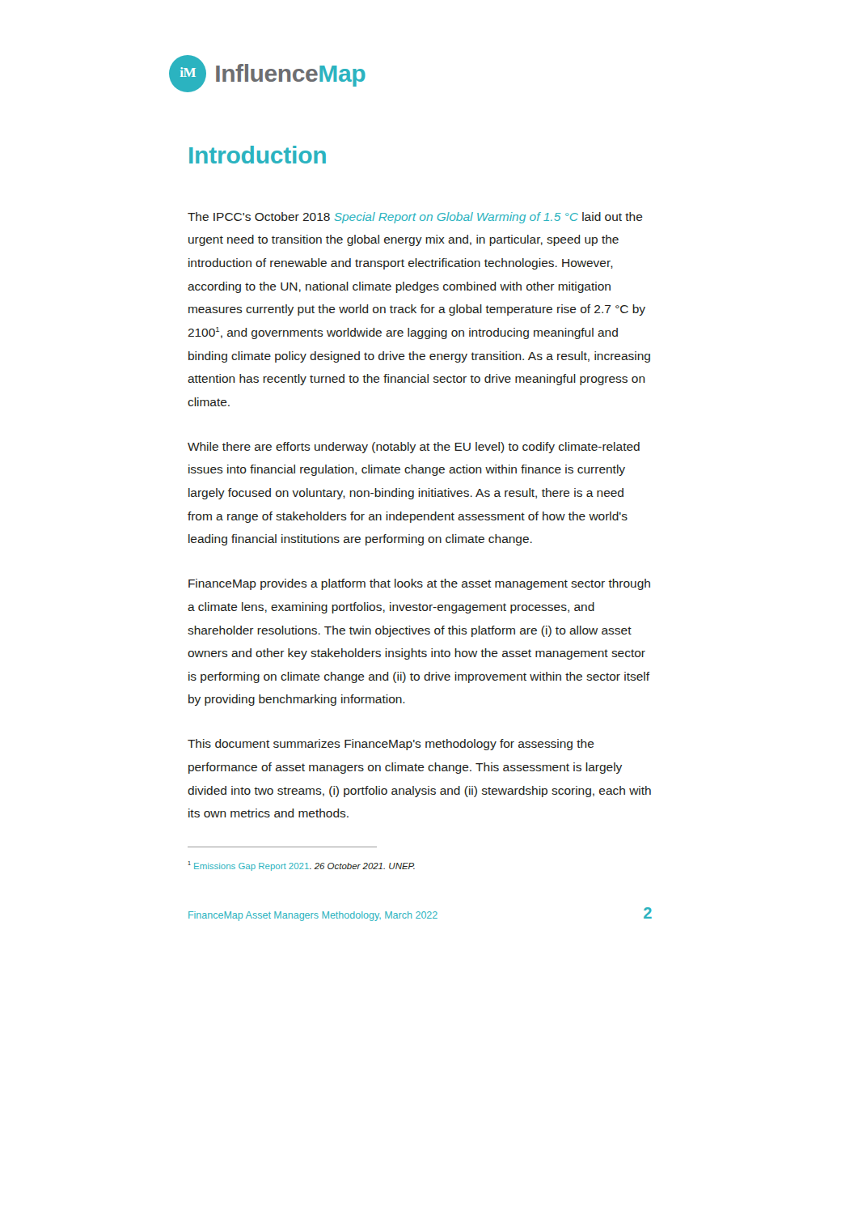iM
Influence Map
Introduction
The IPCC's October 2018 Special Report on Global Warming of 1.5 °C laid out the urgent need to transition the global energy mix and, in particular, speed up the introduction of renewable and transport electrification technologies. However, according to the UN, national climate pledges combined with other mitigation measures currently put the world on track for a global temperature rise of 2.7 °C by 21001, and governments worldwide are lagging on introducing meaningful and binding climate policy designed to drive the energy transition. As a result, increasing attention has recently turned to the financial sector to drive meaningful progress on climate.
While there are efforts underway (notably at the EU level) to codify climate-related issues into financial regulation, climate change action within finance is currently largely focused on voluntary, non-binding initiatives. As a result, there is a need from a range of stakeholders for an independent assessment of how the world's leading financial institutions are performing on climate change.
FinanceMap provides a platform that looks at the asset management sector through a climate lens, examining portfolios, investor-engagement processes, and shareholder resolutions. The twin objectives of this platform are (i) to allow asset owners and other key stakeholders insights into how the asset management sector is performing on climate change and (ii) to drive improvement within the sector itself by providing benchmarking information.
This document summarizes FinanceMap's methodology for assessing the performance of asset managers on climate change. This assessment is largely divided into two streams, (i) portfolio analysis and (ii) stewardship scoring, each with its own metrics and methods.
1 Emissions Gap Report 2021. 26 October 2021. UNEP.
FinanceMap Asset Managers Methodology, March 2022
2